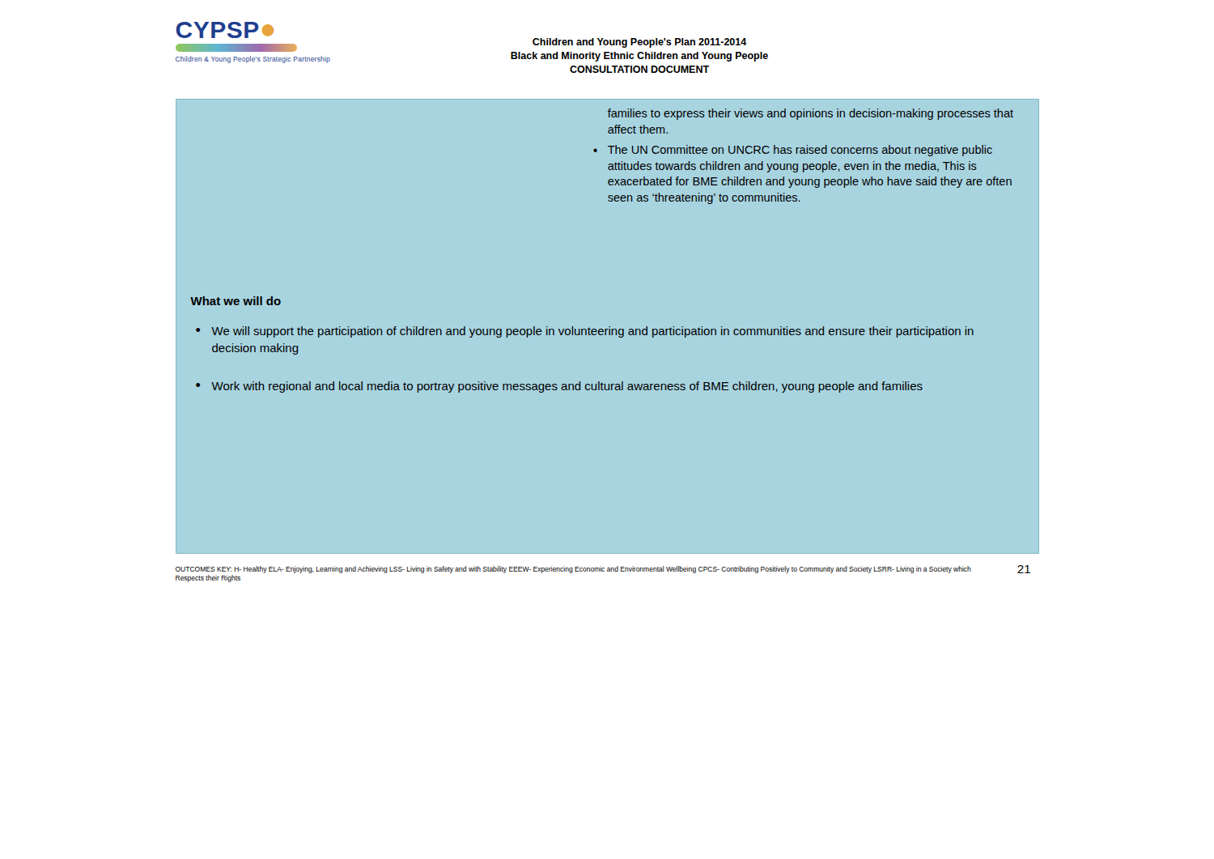CYPSP●
Children & Young People's Strategic Partnership
Children and Young People's Plan 2011-2014
Black and Minority Ethnic Children and Young People
CONSULTATION DOCUMENT
families to express their views and opinions in decision-making processes that affect them.
The UN Committee on UNCRC has raised concerns about negative public attitudes towards children and young people, even in the media, This is exacerbated for BME children and young people who have said they are often seen as ‘threatening’ to communities.
What we will do
We will support the participation of children and young people in volunteering and participation in communities and ensure their participation in decision making
Work with regional and local media to portray positive messages and cultural awareness of BME children, young people and families
21
OUTCOMES KEY: H- Healthy ELA- Enjoying, Learning and Achieving LSS- Living in Safety and with Stability EEEW- Experiencing Economic and Environmental Wellbeing CPCS- Contributing Positively to Community and Society LSRR- Living in a Society which Respects their Rights